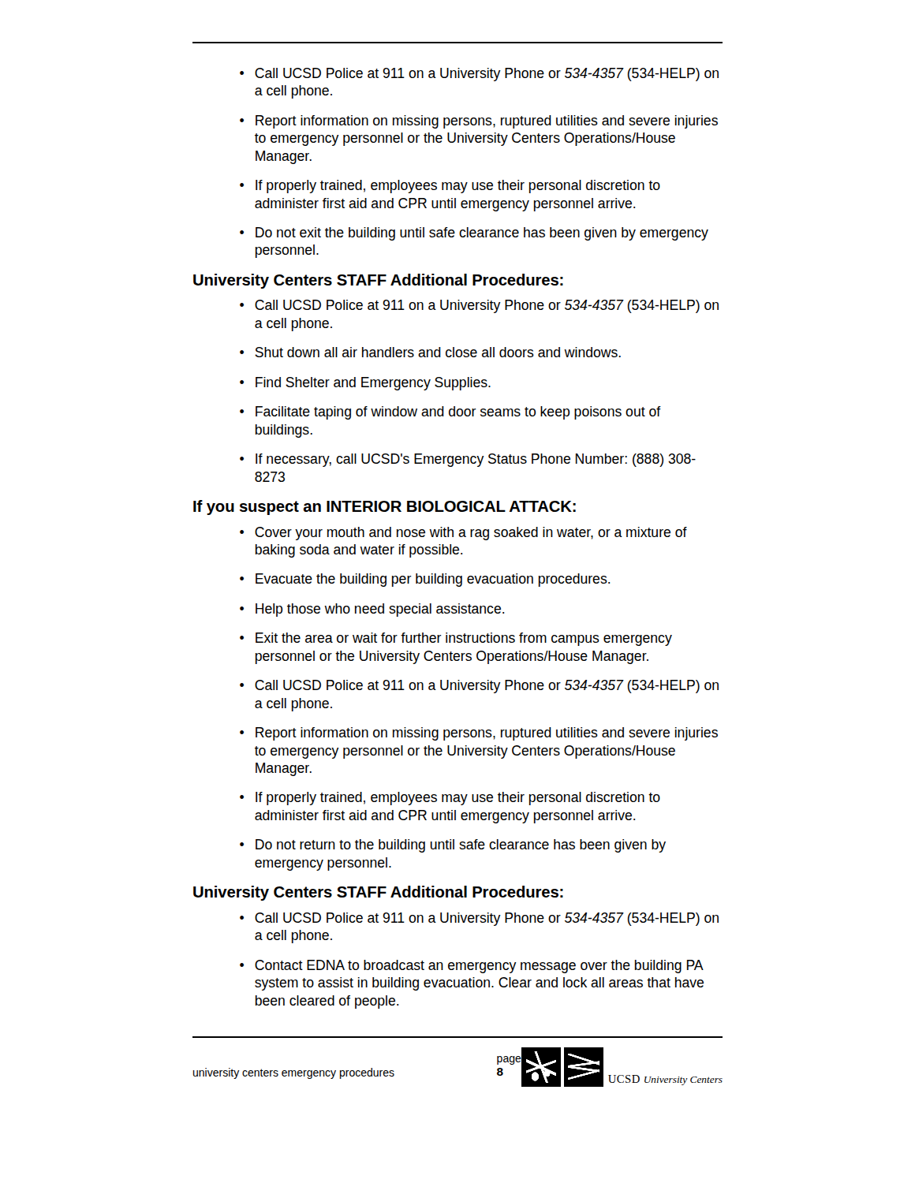Call UCSD Police at 911 on a University Phone or 534-4357 (534-HELP) on a cell phone.
Report information on missing persons, ruptured utilities and severe injuries to emergency personnel or the University Centers Operations/House Manager.
If properly trained, employees may use their personal discretion to administer first aid and CPR until emergency personnel arrive.
Do not exit the building until safe clearance has been given by emergency personnel.
University Centers STAFF Additional Procedures:
Call UCSD Police at 911 on a University Phone or 534-4357 (534-HELP) on a cell phone.
Shut down all air handlers and close all doors and windows.
Find Shelter and Emergency Supplies.
Facilitate taping of window and door seams to keep poisons out of buildings.
If necessary, call UCSD's Emergency Status Phone Number: (888) 308-8273
If you suspect an INTERIOR BIOLOGICAL ATTACK:
Cover your mouth and nose with a rag soaked in water, or a mixture of baking soda and water if possible.
Evacuate the building per building evacuation procedures.
Help those who need special assistance.
Exit the area or wait for further instructions from campus emergency personnel or the University Centers Operations/House Manager.
Call UCSD Police at 911 on a University Phone or 534-4357 (534-HELP) on a cell phone.
Report information on missing persons, ruptured utilities and severe injuries to emergency personnel or the University Centers Operations/House Manager.
If properly trained, employees may use their personal discretion to administer first aid and CPR until emergency personnel arrive.
Do not return to the building until safe clearance has been given by emergency personnel.
University Centers STAFF Additional Procedures:
Call UCSD Police at 911 on a University Phone or 534-4357 (534-HELP) on a cell phone.
Contact EDNA to broadcast an emergency message over the building PA system to assist in building evacuation. Clear and lock all areas that have been cleared of people.
university centers emergency procedures
page 8
UCSD University Centers